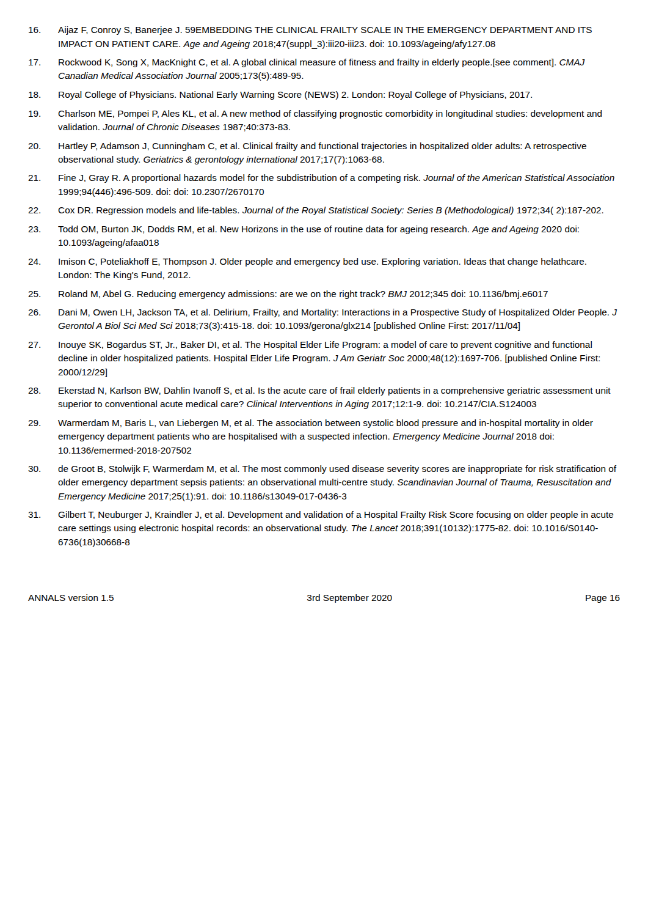16. Aijaz F, Conroy S, Banerjee J. 59EMBEDDING THE CLINICAL FRAILTY SCALE IN THE EMERGENCY DEPARTMENT AND ITS IMPACT ON PATIENT CARE. Age and Ageing 2018;47(suppl_3):iii20-iii23. doi: 10.1093/ageing/afy127.08
17. Rockwood K, Song X, MacKnight C, et al. A global clinical measure of fitness and frailty in elderly people.[see comment]. CMAJ Canadian Medical Association Journal 2005;173(5):489-95.
18. Royal College of Physicians. National Early Warning Score (NEWS) 2. London: Royal College of Physicians, 2017.
19. Charlson ME, Pompei P, Ales KL, et al. A new method of classifying prognostic comorbidity in longitudinal studies: development and validation. Journal of Chronic Diseases 1987;40:373-83.
20. Hartley P, Adamson J, Cunningham C, et al. Clinical frailty and functional trajectories in hospitalized older adults: A retrospective observational study. Geriatrics & gerontology international 2017;17(7):1063-68.
21. Fine J, Gray R. A proportional hazards model for the subdistribution of a competing risk. Journal of the American Statistical Association 1999;94(446):496-509. doi: doi: 10.2307/2670170
22. Cox DR. Regression models and life‐tables. Journal of the Royal Statistical Society: Series B (Methodological) 1972;34( 2):187-202.
23. Todd OM, Burton JK, Dodds RM, et al. New Horizons in the use of routine data for ageing research. Age and Ageing 2020 doi: 10.1093/ageing/afaa018
24. Imison C, Poteliakhoff E, Thompson J. Older people and emergency bed use. Exploring variation. Ideas that change helathcare. London: The King's Fund, 2012.
25. Roland M, Abel G. Reducing emergency admissions: are we on the right track? BMJ 2012;345 doi: 10.1136/bmj.e6017
26. Dani M, Owen LH, Jackson TA, et al. Delirium, Frailty, and Mortality: Interactions in a Prospective Study of Hospitalized Older People. J Gerontol A Biol Sci Med Sci 2018;73(3):415-18. doi: 10.1093/gerona/glx214 [published Online First: 2017/11/04]
27. Inouye SK, Bogardus ST, Jr., Baker DI, et al. The Hospital Elder Life Program: a model of care to prevent cognitive and functional decline in older hospitalized patients. Hospital Elder Life Program. J Am Geriatr Soc 2000;48(12):1697-706. [published Online First: 2000/12/29]
28. Ekerstad N, Karlson BW, Dahlin Ivanoff S, et al. Is the acute care of frail elderly patients in a comprehensive geriatric assessment unit superior to conventional acute medical care? Clinical Interventions in Aging 2017;12:1-9. doi: 10.2147/CIA.S124003
29. Warmerdam M, Baris L, van Liebergen M, et al. The association between systolic blood pressure and in-hospital mortality in older emergency department patients who are hospitalised with a suspected infection. Emergency Medicine Journal 2018 doi: 10.1136/emermed-2018-207502
30. de Groot B, Stolwijk F, Warmerdam M, et al. The most commonly used disease severity scores are inappropriate for risk stratification of older emergency department sepsis patients: an observational multi-centre study. Scandinavian Journal of Trauma, Resuscitation and Emergency Medicine 2017;25(1):91. doi: 10.1186/s13049-017-0436-3
31. Gilbert T, Neuburger J, Kraindler J, et al. Development and validation of a Hospital Frailty Risk Score focusing on older people in acute care settings using electronic hospital records: an observational study. The Lancet 2018;391(10132):1775-82. doi: 10.1016/S0140-6736(18)30668-8
ANNALS version 1.5
3rd September 2020
Page 16